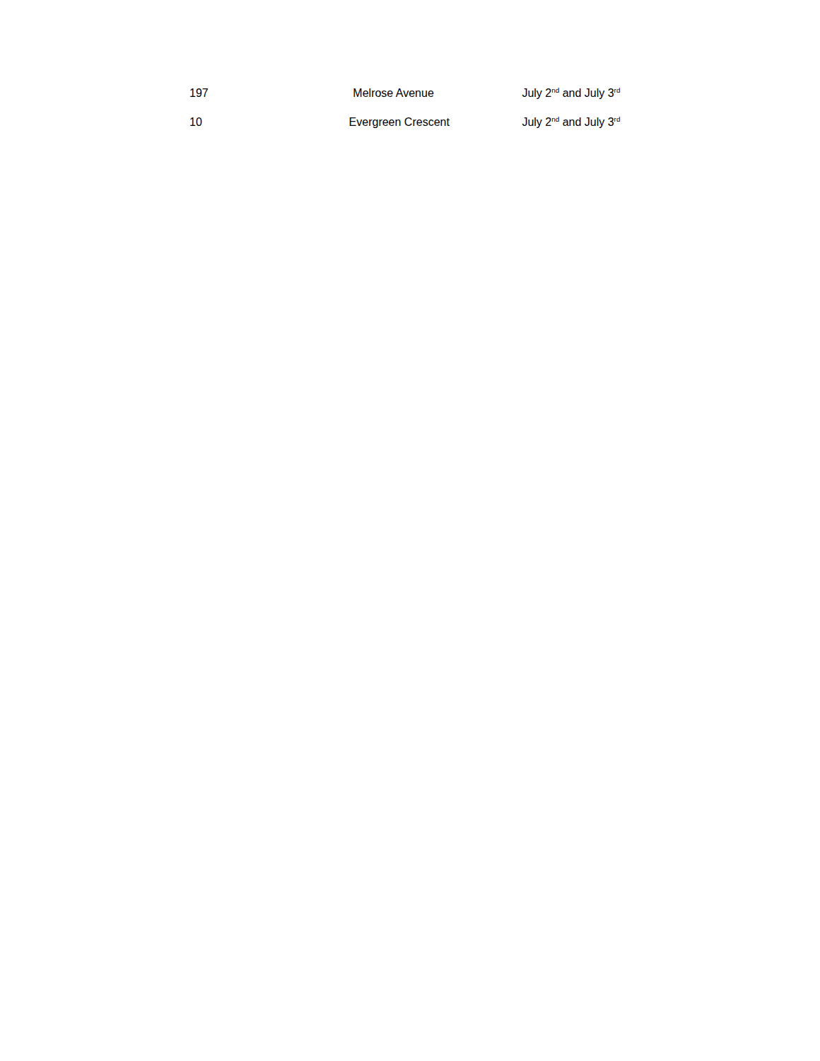| 197 | Melrose Avenue | July 2 nd and July 3 rd |
| 10 | Evergreen Crescent | July 2 nd and July 3 rd |